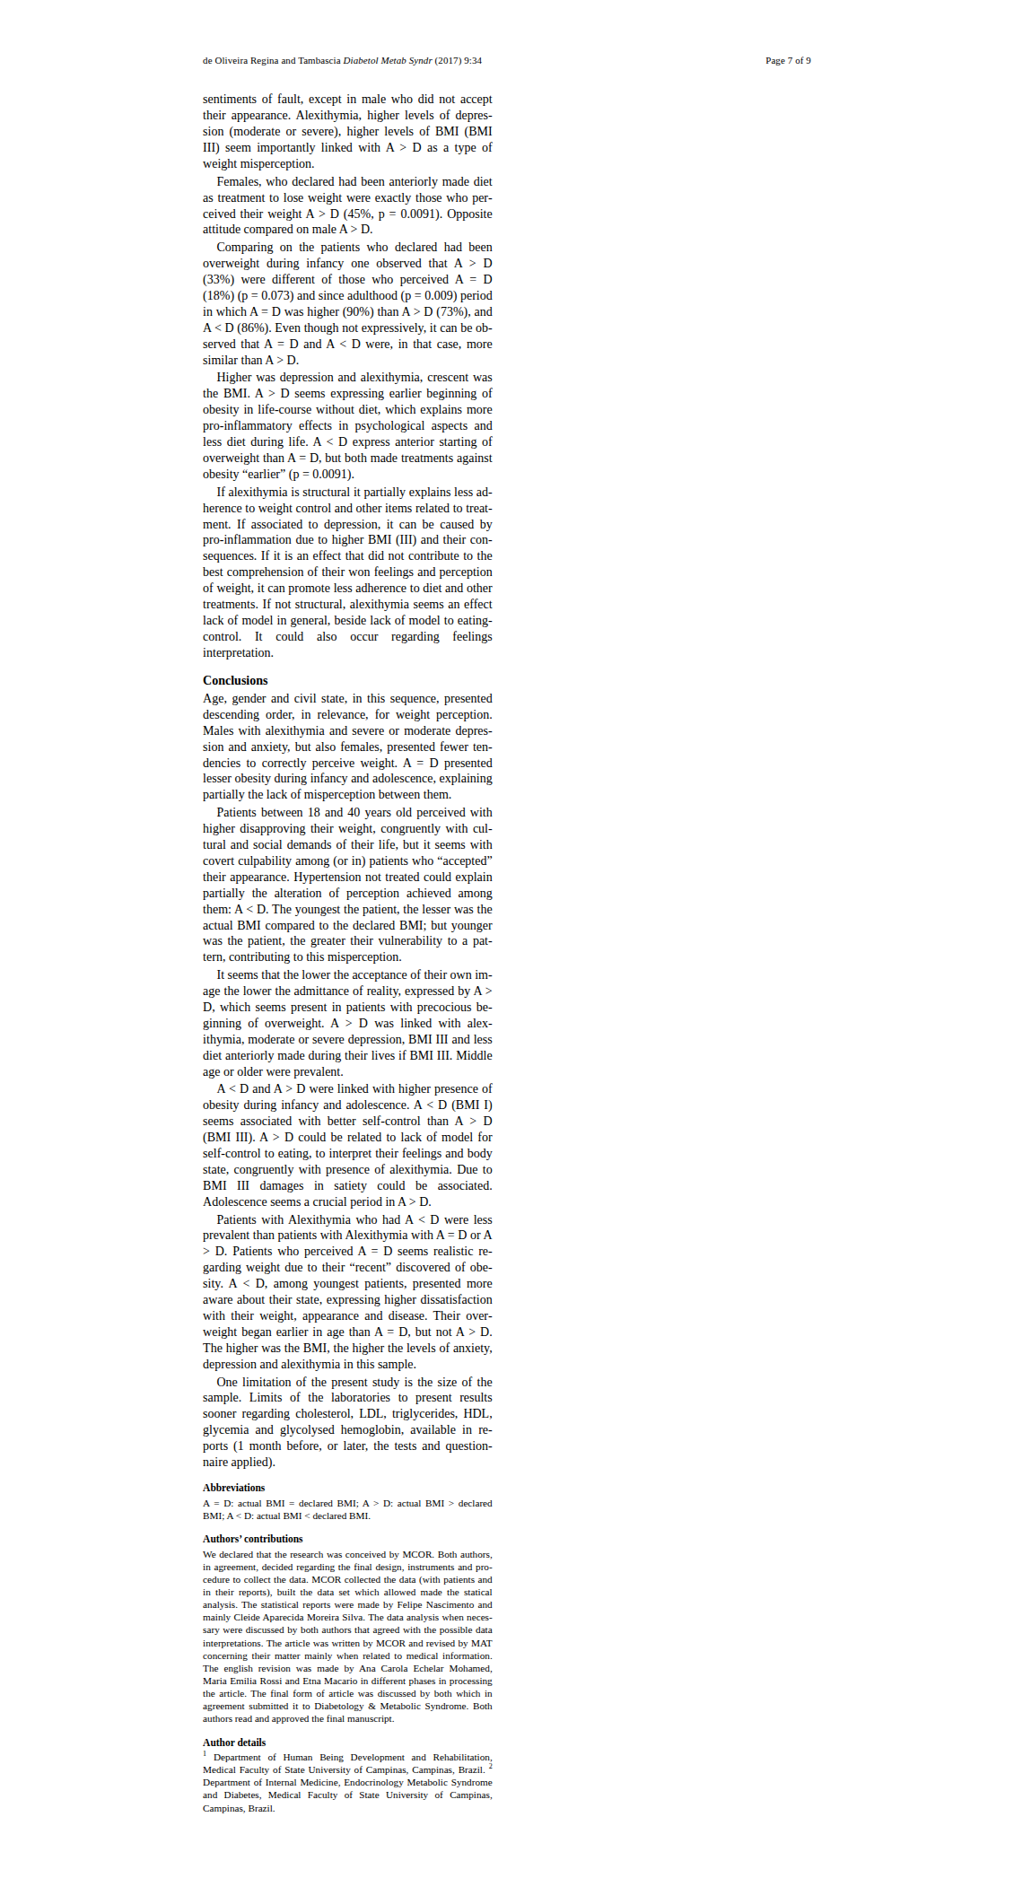de Oliveira Regina and Tambascia Diabetol Metab Syndr (2017) 9:34
Page 7 of 9
sentiments of fault, except in male who did not accept their appearance. Alexithymia, higher levels of depression (moderate or severe), higher levels of BMI (BMI III) seem importantly linked with A > D as a type of weight misperception.
Females, who declared had been anteriorly made diet as treatment to lose weight were exactly those who perceived their weight A > D (45%, p = 0.0091). Opposite attitude compared on male A > D.
Comparing on the patients who declared had been overweight during infancy one observed that A > D (33%) were different of those who perceived A = D (18%) (p = 0.073) and since adulthood (p = 0.009) period in which A = D was higher (90%) than A > D (73%), and A < D (86%). Even though not expressively, it can be observed that A = D and A < D were, in that case, more similar than A > D.
Higher was depression and alexithymia, crescent was the BMI. A > D seems expressing earlier beginning of obesity in life-course without diet, which explains more pro-inflammatory effects in psychological aspects and less diet during life. A < D express anterior starting of overweight than A = D, but both made treatments against obesity “earlier” (p = 0.0091).
If alexithymia is structural it partially explains less adherence to weight control and other items related to treatment. If associated to depression, it can be caused by pro-inflammation due to higher BMI (III) and their consequences. If it is an effect that did not contribute to the best comprehension of their won feelings and perception of weight, it can promote less adherence to diet and other treatments. If not structural, alexithymia seems an effect lack of model in general, beside lack of model to eating-control. It could also occur regarding feelings interpretation.
Conclusions
Age, gender and civil state, in this sequence, presented descending order, in relevance, for weight perception. Males with alexithymia and severe or moderate depression and anxiety, but also females, presented fewer tendencies to correctly perceive weight. A = D presented lesser obesity during infancy and adolescence, explaining partially the lack of misperception between them.
Patients between 18 and 40 years old perceived with higher disapproving their weight, congruently with cultural and social demands of their life, but it seems with covert culpability among (or in) patients who “accepted” their appearance. Hypertension not treated could explain partially the alteration of perception achieved among them: A < D. The youngest the patient, the lesser was the actual BMI compared to the declared BMI; but younger was the patient, the greater their vulnerability to a pattern, contributing to this misperception.
It seems that the lower the acceptance of their own image the lower the admittance of reality, expressed by A > D, which seems present in patients with precocious beginning of overweight. A > D was linked with alexithymia, moderate or severe depression, BMI III and less diet anteriorly made during their lives if BMI III. Middle age or older were prevalent.
A < D and A > D were linked with higher presence of obesity during infancy and adolescence. A < D (BMI I) seems associated with better self-control than A > D (BMI III). A > D could be related to lack of model for self-control to eating, to interpret their feelings and body state, congruently with presence of alexithymia. Due to BMI III damages in satiety could be associated. Adolescence seems a crucial period in A > D.
Patients with Alexithymia who had A < D were less prevalent than patients with Alexithymia with A = D or A > D. Patients who perceived A = D seems realistic regarding weight due to their “recent” discovered of obesity. A < D, among youngest patients, presented more aware about their state, expressing higher dissatisfaction with their weight, appearance and disease. Their overweight began earlier in age than A = D, but not A > D. The higher was the BMI, the higher the levels of anxiety, depression and alexithymia in this sample.
One limitation of the present study is the size of the sample. Limits of the laboratories to present results sooner regarding cholesterol, LDL, triglycerides, HDL, glycemia and glycolysed hemoglobin, available in reports (1 month before, or later, the tests and questionnaire applied).
Abbreviations
A = D: actual BMI = declared BMI; A > D: actual BMI > declared BMI; A < D: actual BMI < declared BMI.
Authors’ contributions
We declared that the research was conceived by MCOR. Both authors, in agreement, decided regarding the final design, instruments and procedure to collect the data. MCOR collected the data (with patients and in their reports), built the data set which allowed made the statical analysis. The statistical reports were made by Felipe Nascimento and mainly Cleide Aparecida Moreira Silva. The data analysis when necessary were discussed by both authors that agreed with the possible data interpretations. The article was written by MCOR and revised by MAT concerning their matter mainly when related to medical information. The english revision was made by Ana Carola Echelar Mohamed, Maria Emilia Rossi and Etna Macario in different phases in processing the article. The final form of article was discussed by both which in agreement submitted it to Diabetology & Metabolic Syndrome. Both authors read and approved the final manuscript.
Author details
1 Department of Human Being Development and Rehabilitation, Medical Faculty of State University of Campinas, Campinas, Brazil. 2 Department of Internal Medicine, Endocrinology Metabolic Syndrome and Diabetes, Medical Faculty of State University of Campinas, Campinas, Brazil.